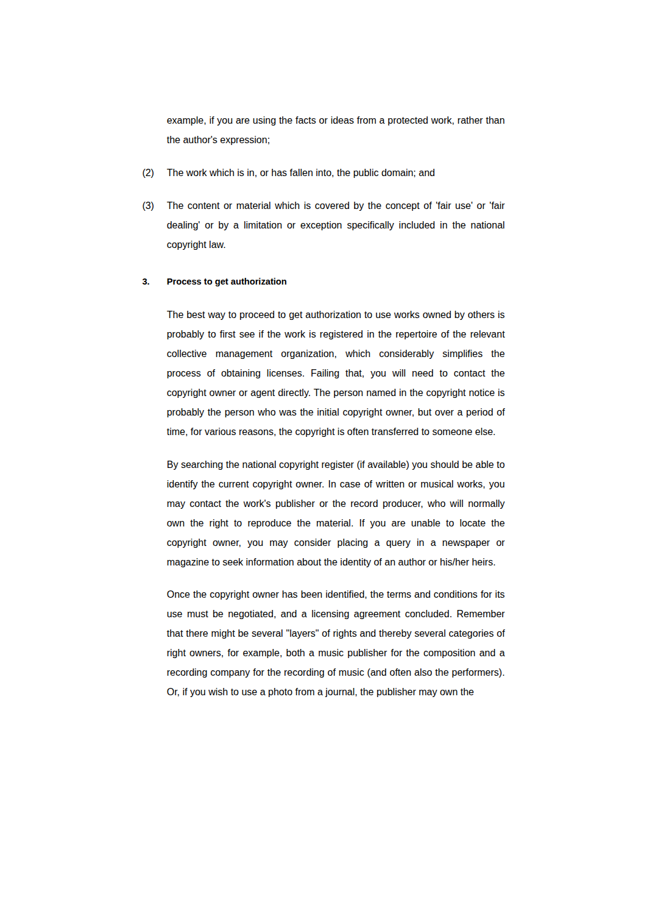example, if you are using the facts or ideas from a protected work, rather than the author's expression;
(2) The work which is in, or has fallen into, the public domain; and
(3) The content or material which is covered by the concept of 'fair use' or 'fair dealing' or by a limitation or exception specifically included in the national copyright law.
3. Process to get authorization
The best way to proceed to get authorization to use works owned by others is probably to first see if the work is registered in the repertoire of the relevant collective management organization, which considerably simplifies the process of obtaining licenses. Failing that, you will need to contact the copyright owner or agent directly. The person named in the copyright notice is probably the person who was the initial copyright owner, but over a period of time, for various reasons, the copyright is often transferred to someone else.
By searching the national copyright register (if available) you should be able to identify the current copyright owner. In case of written or musical works, you may contact the work's publisher or the record producer, who will normally own the right to reproduce the material. If you are unable to locate the copyright owner, you may consider placing a query in a newspaper or magazine to seek information about the identity of an author or his/her heirs.
Once the copyright owner has been identified, the terms and conditions for its use must be negotiated, and a licensing agreement concluded. Remember that there might be several "layers" of rights and thereby several categories of right owners, for example, both a music publisher for the composition and a recording company for the recording of music (and often also the performers). Or, if you wish to use a photo from a journal, the publisher may own the